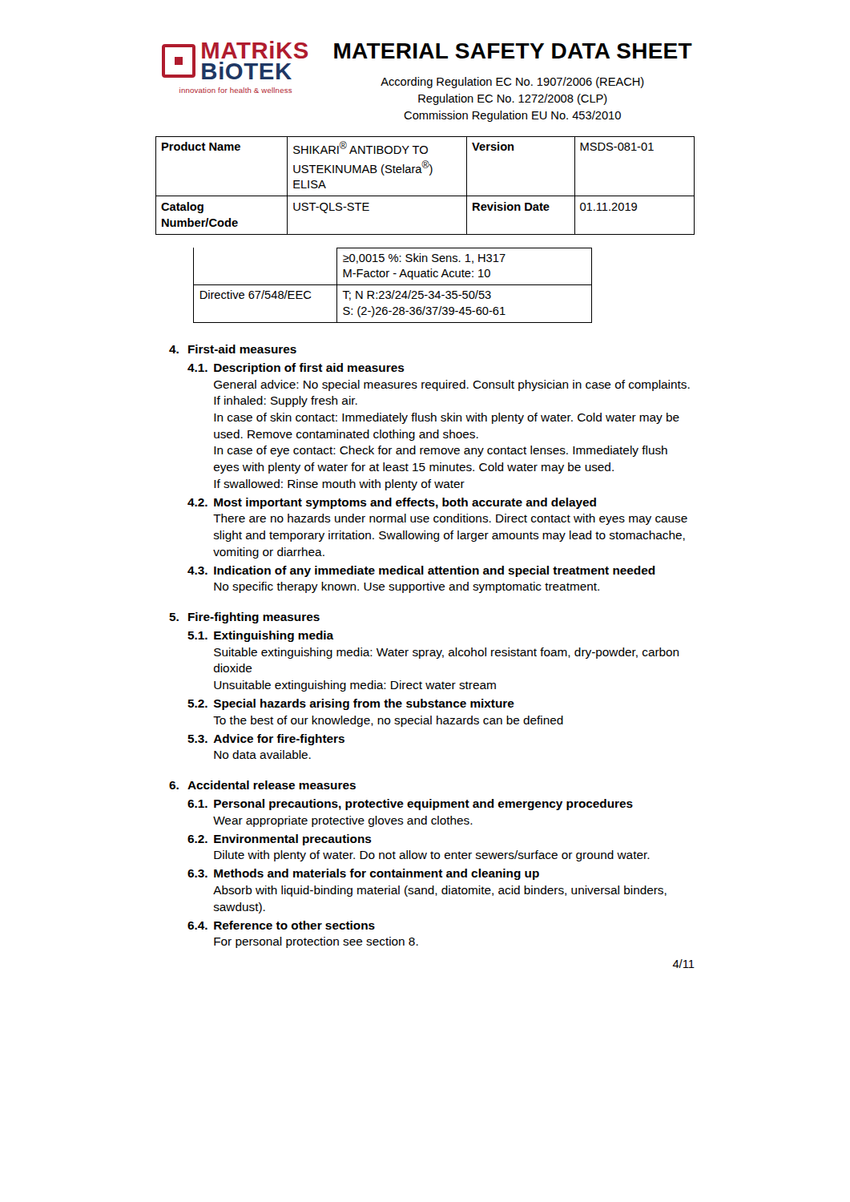MATRiKSBiOTEK
innovation for health & wellness
MATERIAL SAFETY DATA SHEET
According Regulation EC No. 1907/2006 (REACH)
Regulation EC No. 1272/2008 (CLP)
Commission Regulation EU No. 453/2010
| Product Name | SHIKARI ® ANTIBODY TO USTEKINUMAB (Stelara ® ) ELISA | Version | MSDS-081-01 |
| Catalog Number/Code | UST-QLS-STE | Revision Date | 01.11.2019 |
| | ≥0,0015 %: Skin Sens. 1, H317 M-Factor - Aquatic Acute: 10 |
| Directive 67/548/EEC | T; N R:23/24/25-34-35-50/53 S: (2-)26-28-36/37/39-45-60-61 |
First-aid measures
Description of first aid measures
General advice: No special measures required. Consult physician in case of complaints.
If inhaled: Supply fresh air.
In case of skin contact: Immediately flush skin with plenty of water. Cold water may be used. Remove contaminated clothing and shoes.
In case of eye contact: Check for and remove any contact lenses. Immediately flush eyes with plenty of water for at least 15 minutes. Cold water may be used.
If swallowed: Rinse mouth with plenty of water
Most important symptoms and effects, both accurate and delayed
There are no hazards under normal use conditions. Direct contact with eyes may cause slight and temporary irritation. Swallowing of larger amounts may lead to stomachache, vomiting or diarrhea.
Indication of any immediate medical attention and special treatment needed
No specific therapy known. Use supportive and symptomatic treatment.
Fire-fighting measures
Extinguishing media
Suitable extinguishing media: Water spray, alcohol resistant foam, dry-powder, carbon dioxide
Unsuitable extinguishing media: Direct water stream
Special hazards arising from the substance mixture
To the best of our knowledge, no special hazards can be defined
Advice for fire-fighters
No data available.
Accidental release measures
Personal precautions, protective equipment and emergency procedures
Wear appropriate protective gloves and clothes.
Environmental precautions
Dilute with plenty of water. Do not allow to enter sewers/surface or ground water.
Methods and materials for containment and cleaning up
Absorb with liquid-binding material (sand, diatomite, acid binders, universal binders, sawdust).
Reference to other sections
For personal protection see section 8.
4/11